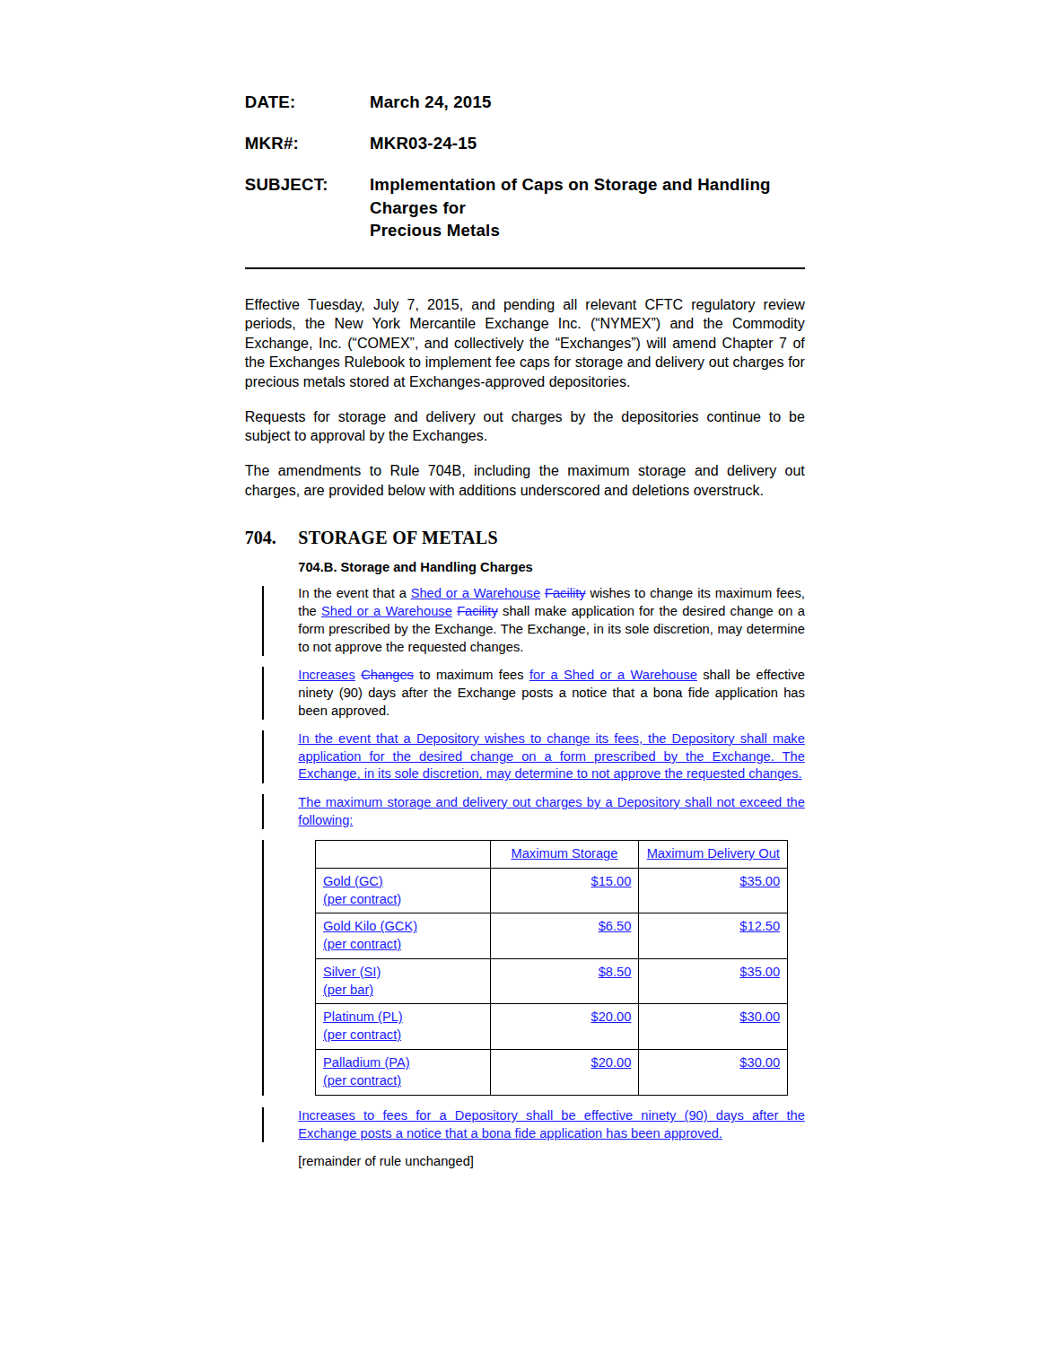DATE:
March 24, 2015
MKR#:
MKR03-24-15
SUBJECT:
Implementation of Caps on Storage and Handling Charges for Precious Metals
Effective Tuesday, July 7, 2015, and pending all relevant CFTC regulatory review periods, the New York Mercantile Exchange Inc. (“NYMEX”) and the Commodity Exchange, Inc. (“COMEX”, and collectively the “Exchanges”) will amend Chapter 7 of the Exchanges Rulebook to implement fee caps for storage and delivery out charges for precious metals stored at Exchanges-approved depositories.
Requests for storage and delivery out charges by the depositories continue to be subject to approval by the Exchanges.
The amendments to Rule 704B, including the maximum storage and delivery out charges, are provided below with additions underscored and deletions overstruck.
704.
STORAGE OF METALS
704.B. Storage and Handling Charges
In the event that a Shed or a Warehouse Facility wishes to change its maximum fees, the Shed or a Warehouse Facility shall make application for the desired change on a form prescribed by the Exchange. The Exchange, in its sole discretion, may determine to not approve the requested changes.
Increases Changes to maximum fees for a Shed or a Warehouse shall be effective ninety (90) days after the Exchange posts a notice that a bona fide application has been approved.
In the event that a Depository wishes to change its fees, the Depository shall make application for the desired change on a form prescribed by the Exchange. The Exchange, in its sole discretion, may determine to not approve the requested changes.
The maximum storage and delivery out charges by a Depository shall not exceed the following:
| | Maximum Storage | Maximum Delivery Out |
| --- | --- | --- |
| Gold (GC) (per contract) | $15.00 | $35.00 |
| Gold Kilo (GCK) (per contract) | $6.50 | $12.50 |
| Silver (SI) (per bar) | $8.50 | $35.00 |
| Platinum (PL) (per contract) | $20.00 | $30.00 |
| Palladium (PA) (per contract) | $20.00 | $30.00 |
Increases to fees for a Depository shall be effective ninety (90) days after the Exchange posts a notice that a bona fide application has been approved.
[remainder of rule unchanged]